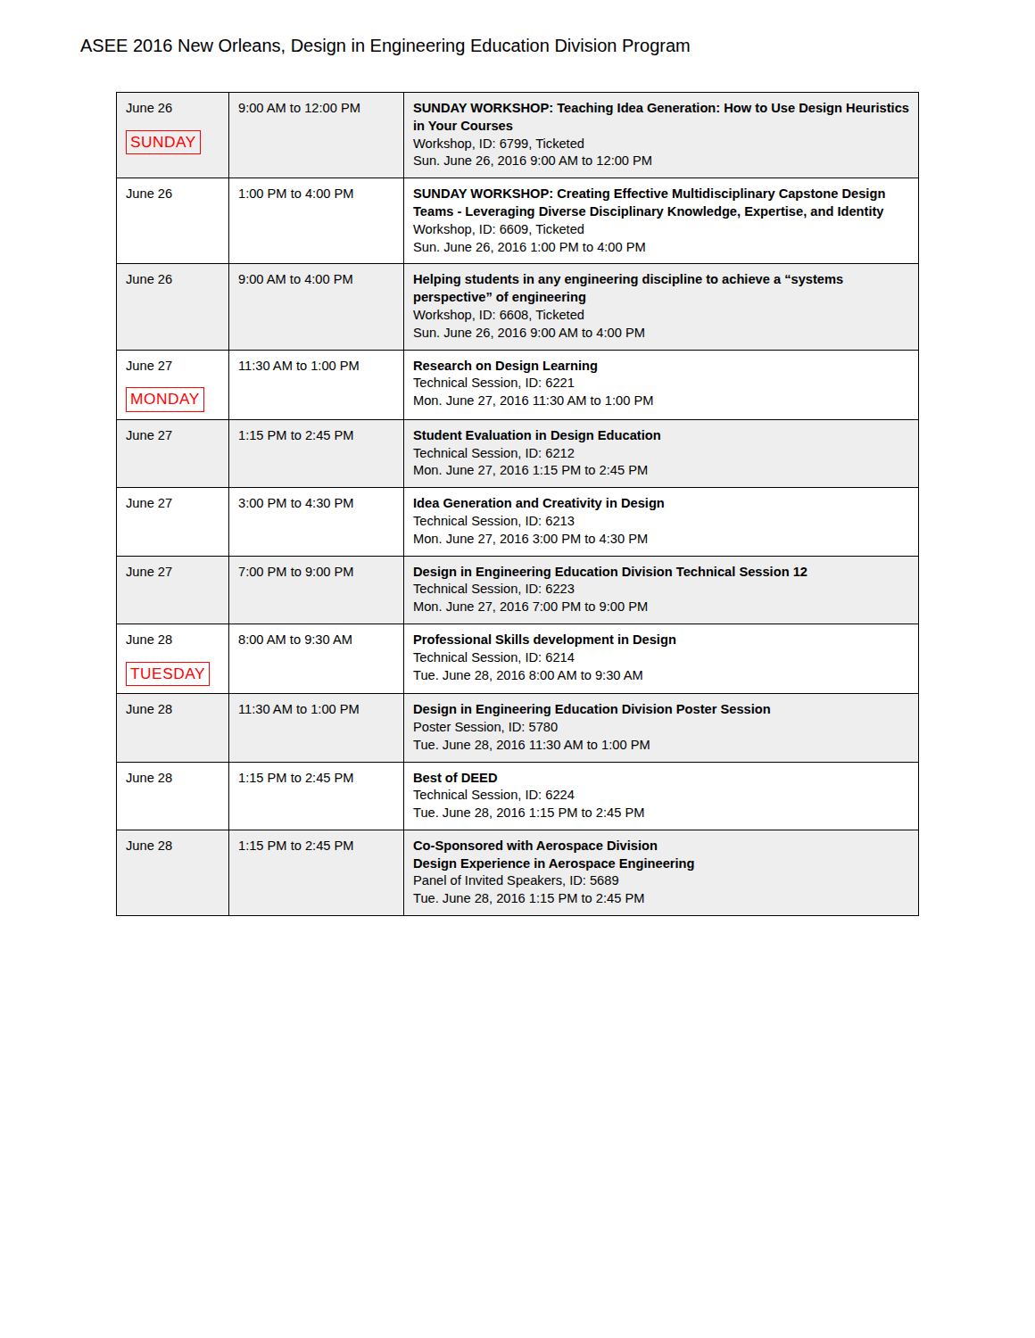ASEE 2016 New Orleans, Design in Engineering Education Division Program
| June 26 SUNDAY | 9:00 AM to 12:00 PM | SUNDAY WORKSHOP: Teaching Idea Generation: How to Use Design Heuristics in Your Courses Workshop, ID: 6799, Ticketed Sun. June 26, 2016 9:00 AM to 12:00 PM |
| June 26 | 1:00 PM to 4:00 PM | SUNDAY WORKSHOP: Creating Effective Multidisciplinary Capstone Design Teams - Leveraging Diverse Disciplinary Knowledge, Expertise, and Identity Workshop, ID: 6609, Ticketed Sun. June 26, 2016 1:00 PM to 4:00 PM |
| June 26 | 9:00 AM to 4:00 PM | Helping students in any engineering discipline to achieve a “systems perspective” of engineering Workshop, ID: 6608, Ticketed Sun. June 26, 2016 9:00 AM to 4:00 PM |
| June 27 MONDAY | 11:30 AM to 1:00 PM | Research on Design Learning Technical Session, ID: 6221 Mon. June 27, 2016 11:30 AM to 1:00 PM |
| June 27 | 1:15 PM to 2:45 PM | Student Evaluation in Design Education Technical Session, ID: 6212 Mon. June 27, 2016 1:15 PM to 2:45 PM |
| June 27 | 3:00 PM to 4:30 PM | Idea Generation and Creativity in Design Technical Session, ID: 6213 Mon. June 27, 2016 3:00 PM to 4:30 PM |
| June 27 | 7:00 PM to 9:00 PM | Design in Engineering Education Division Technical Session 12 Technical Session, ID: 6223 Mon. June 27, 2016 7:00 PM to 9:00 PM |
| June 28 TUESDAY | 8:00 AM to 9:30 AM | Professional Skills development in Design Technical Session, ID: 6214 Tue. June 28, 2016 8:00 AM to 9:30 AM |
| June 28 | 11:30 AM to 1:00 PM | Design in Engineering Education Division Poster Session Poster Session, ID: 5780 Tue. June 28, 2016 11:30 AM to 1:00 PM |
| June 28 | 1:15 PM to 2:45 PM | Best of DEED Technical Session, ID: 6224 Tue. June 28, 2016 1:15 PM to 2:45 PM |
| June 28 | 1:15 PM to 2:45 PM | Co-Sponsored with Aerospace Division Design Experience in Aerospace Engineering Panel of Invited Speakers, ID: 5689 Tue. June 28, 2016 1:15 PM to 2:45 PM |